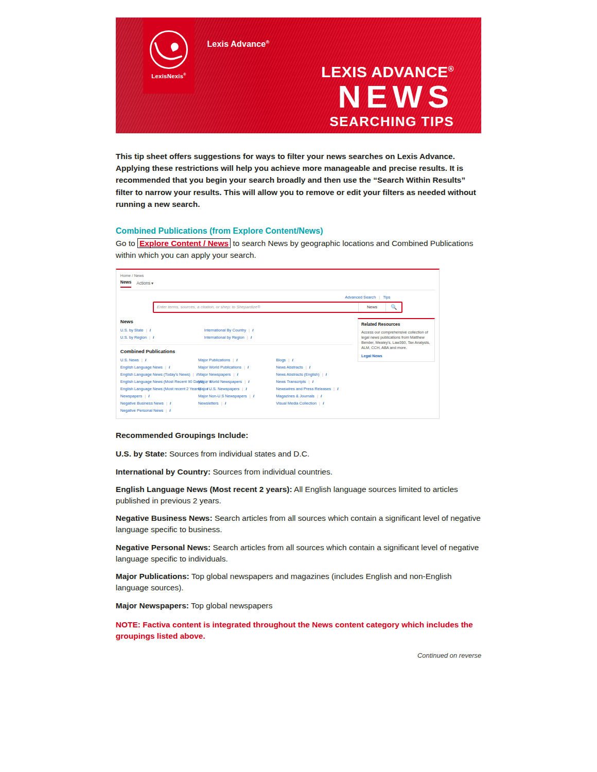LexisNexis®
Lexis Advance®
LEXIS ADVANCE®
NEWS
SEARCHING TIPS
This tip sheet offers suggestions for ways to filter your news searches on Lexis Advance. Applying these restrictions will help you achieve more manageable and precise results. It is recommended that you begin your search broadly and then use the “Search Within Results” filter to narrow your results. This will allow you to remove or edit your filters as needed without running a new search.
Combined Publications (from Explore Content/News)
Go to Explore Content / News to search News by geographic locations and Combined Publications within which you can apply your search.
Home / News
News Actions ▾
Advanced Search|Tips
Enter terms, sources, a citation, or shep: to Shepardize®
News
🔍
News
U.S. by State | i
International By Country | i
U.S. by Region | i
International by Region | i
Combined Publications
U.S. News | i
Major Publications | i
Blogs | i
English Language News | i
Major World Publications | i
News Abstracts | i
English Language News (Today's News) | i
Major Newspapers | i
News Abstracts (English) | i
English Language News (Most Recent 90 Days) | i
Major World Newspapers | i
News Transcripts | i
English Language News (Most recent 2 Years) | i
Major U.S. Newspapers | i
Newswires and Press Releases | i
Newspapers | i
Major Non-U.S Newspapers | i
Magazines & Journals | i
Negative Business News | i
Newsletters | i
Visual Media Collection | i
Negative Personal News | i
Related Resources
Access our comprehensive collection of legal news publications from Matthew Bender, Mealey's, Law360, Tax Analysts, ALM, CCH, ABA and more.
Legal News
Recommended Groupings Include:
U.S. by State: Sources from individual states and D.C.
International by Country: Sources from individual countries.
English Language News (Most recent 2 years): All English language sources limited to articles published in previous 2 years.
Negative Business News: Search articles from all sources which contain a significant level of negative language specific to business.
Negative Personal News: Search articles from all sources which contain a significant level of negative language specific to individuals.
Major Publications: Top global newspapers and magazines (includes English and non-English language sources).
Major Newspapers: Top global newspapers
NOTE: Factiva content is integrated throughout the News content category which includes the groupings listed above.
Continued on reverse